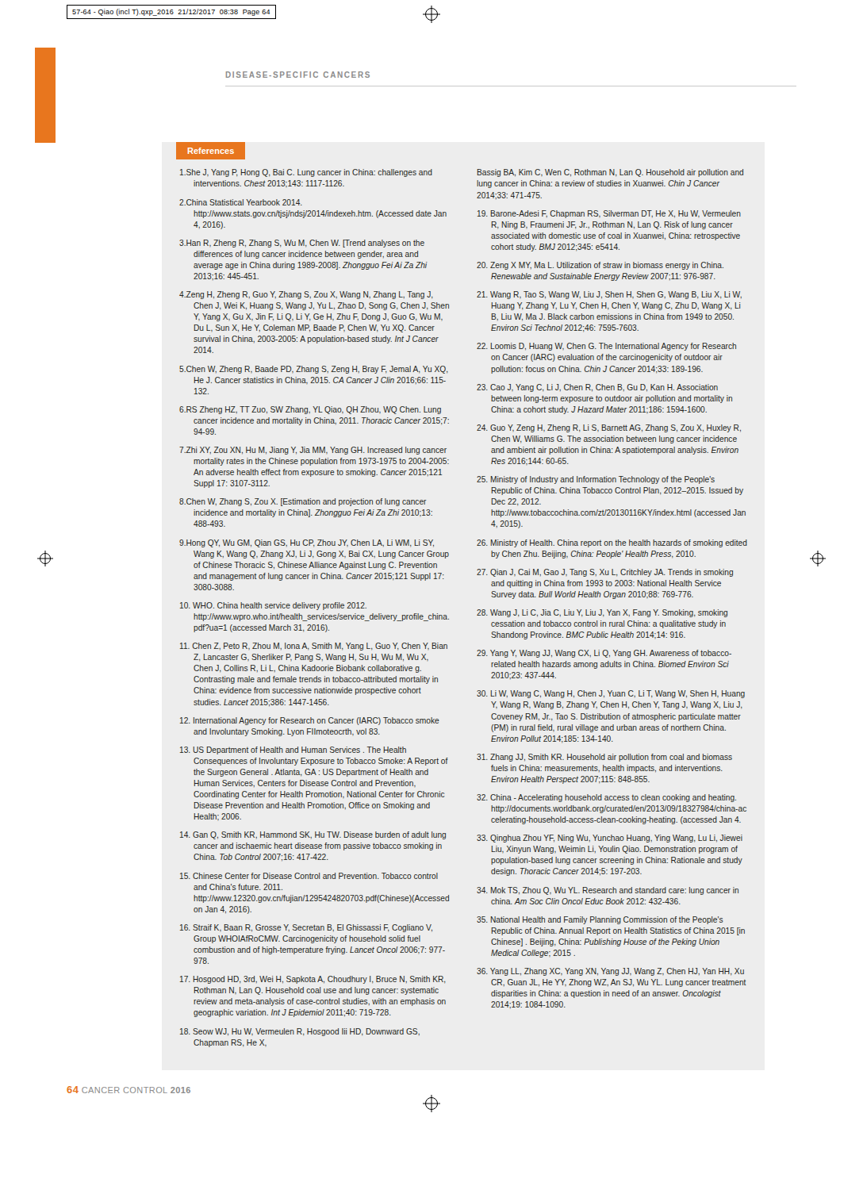57-64 - Qiao (incl T).qxp_2016 21/12/2017 08:38 Page 64
DISEASE-SPECIFIC CANCERS
References
1. She J, Yang P, Hong Q, Bai C. Lung cancer in China: challenges and interventions. Chest 2013;143: 1117-1126.
2. China Statistical Yearbook 2014.
http://www.stats.gov.cn/tjsj/ndsj/2014/indexeh.htm. (Accessed date Jan 4, 2016).
3. Han R, Zheng R, Zhang S, Wu M, Chen W. [Trend analyses on the differences of lung cancer incidence between gender, area and average age in China during 1989-2008]. Zhongguo Fei Ai Za Zhi 2013;16: 445-451.
4. Zeng H, Zheng R, Guo Y, Zhang S, Zou X, Wang N, Zhang L, Tang J, Chen J, Wei K, Huang S, Wang J, Yu L, Zhao D, Song G, Chen J, Shen Y, Yang X, Gu X, Jin F, Li Q, Li Y, Ge H, Zhu F, Dong J, Guo G, Wu M, Du L, Sun X, He Y, Coleman MP, Baade P, Chen W, Yu XQ. Cancer survival in China, 2003-2005: A population-based study. Int J Cancer 2014.
5. Chen W, Zheng R, Baade PD, Zhang S, Zeng H, Bray F, Jemal A, Yu XQ, He J. Cancer statistics in China, 2015. CA Cancer J Clin 2016;66: 115-132.
6. RS Zheng HZ, TT Zuo, SW Zhang, YL Qiao, QH Zhou, WQ Chen. Lung cancer incidence and mortality in China, 2011. Thoracic Cancer 2015;7: 94-99.
7. Zhi XY, Zou XN, Hu M, Jiang Y, Jia MM, Yang GH. Increased lung cancer mortality rates in the Chinese population from 1973-1975 to 2004-2005: An adverse health effect from exposure to smoking. Cancer 2015;121 Suppl 17: 3107-3112.
8. Chen W, Zhang S, Zou X. [Estimation and projection of lung cancer incidence and mortality in China]. Zhongguo Fei Ai Za Zhi 2010;13: 488-493.
9. Hong QY, Wu GM, Qian GS, Hu CP, Zhou JY, Chen LA, Li WM, Li SY, Wang K, Wang Q, Zhang XJ, Li J, Gong X, Bai CX, Lung Cancer Group of Chinese Thoracic S, Chinese Alliance Against Lung C. Prevention and management of lung cancer in China. Cancer 2015;121 Suppl 17: 3080-3088.
10. WHO. China health service delivery profile 2012.
http://www.wpro.who.int/health_services/service_delivery_profile_china.pdf?ua=1 (accessed March 31, 2016).
11. Chen Z, Peto R, Zhou M, Iona A, Smith M, Yang L, Guo Y, Chen Y, Bian Z, Lancaster G, Sherliker P, Pang S, Wang H, Su H, Wu M, Wu X, Chen J, Collins R, Li L, China Kadoorie Biobank collaborative g. Contrasting male and female trends in tobacco-attributed mortality in China: evidence from successive nationwide prospective cohort studies. Lancet 2015;386: 1447-1456.
12. International Agency for Research on Cancer (IARC) Tobacco smoke and Involuntary Smoking. Lyon FIImoteocrth, vol 83.
13. US Department of Health and Human Services . The Health Consequences of Involuntary Exposure to Tobacco Smoke: A Report of the Surgeon General . Atlanta, GA : US Department of Health and Human Services, Centers for Disease Control and Prevention, Coordinating Center for Health Promotion, National Center for Chronic Disease Prevention and Health Promotion, Office on Smoking and Health; 2006.
14. Gan Q, Smith KR, Hammond SK, Hu TW. Disease burden of adult lung cancer and ischaemic heart disease from passive tobacco smoking in China. Tob Control 2007;16: 417-422.
15. Chinese Center for Disease Control and Prevention. Tobacco control and China's future. 2011.
http://www.12320.gov.cn/fujian/1295424820703.pdf(Chinese)(Accessed on Jan 4, 2016).
16. Straif K, Baan R, Grosse Y, Secretan B, El Ghissassi F, Cogliano V, Group WHOIAfRoCMW. Carcinogenicity of household solid fuel combustion and of high-temperature frying. Lancet Oncol 2006;7: 977-978.
17. Hosgood HD, 3rd, Wei H, Sapkota A, Choudhury I, Bruce N, Smith KR, Rothman N, Lan Q. Household coal use and lung cancer: systematic review and meta-analysis of case-control studies, with an emphasis on geographic variation. Int J Epidemiol 2011;40: 719-728.
18. Seow WJ, Hu W, Vermeulen R, Hosgood Iii HD, Downward GS, Chapman RS, He X,
Bassig BA, Kim C, Wen C, Rothman N, Lan Q. Household air pollution and lung cancer in China: a review of studies in Xuanwei. Chin J Cancer 2014;33: 471-475.
19. Barone-Adesi F, Chapman RS, Silverman DT, He X, Hu W, Vermeulen R, Ning B, Fraumeni JF, Jr., Rothman N, Lan Q. Risk of lung cancer associated with domestic use of coal in Xuanwei, China: retrospective cohort study. BMJ 2012;345: e5414.
20. Zeng X MY, Ma L. Utilization of straw in biomass energy in China. Renewable and Sustainable Energy Review 2007;11: 976-987.
21. Wang R, Tao S, Wang W, Liu J, Shen H, Shen G, Wang B, Liu X, Li W, Huang Y, Zhang Y, Lu Y, Chen H, Chen Y, Wang C, Zhu D, Wang X, Li B, Liu W, Ma J. Black carbon emissions in China from 1949 to 2050. Environ Sci Technol 2012;46: 7595-7603.
22. Loomis D, Huang W, Chen G. The International Agency for Research on Cancer (IARC) evaluation of the carcinogenicity of outdoor air pollution: focus on China. Chin J Cancer 2014;33: 189-196.
23. Cao J, Yang C, Li J, Chen R, Chen B, Gu D, Kan H. Association between long-term exposure to outdoor air pollution and mortality in China: a cohort study. J Hazard Mater 2011;186: 1594-1600.
24. Guo Y, Zeng H, Zheng R, Li S, Barnett AG, Zhang S, Zou X, Huxley R, Chen W, Williams G. The association between lung cancer incidence and ambient air pollution in China: A spatiotemporal analysis. Environ Res 2016;144: 60-65.
25. Ministry of Industry and Information Technology of the People's Republic of China. China Tobacco Control Plan, 2012–2015. Issued by Dec 22, 2012.
http://www.tobaccochina.com/zt/20130116KY/index.html (accessed Jan 4, 2015).
26. Ministry of Health. China report on the health hazards of smoking edited by Chen Zhu. Beijing, China: People' Health Press, 2010.
27. Qian J, Cai M, Gao J, Tang S, Xu L, Critchley JA. Trends in smoking and quitting in China from 1993 to 2003: National Health Service Survey data. Bull World Health Organ 2010;88: 769-776.
28. Wang J, Li C, Jia C, Liu Y, Liu J, Yan X, Fang Y. Smoking, smoking cessation and tobacco control in rural China: a qualitative study in Shandong Province. BMC Public Health 2014;14: 916.
29. Yang Y, Wang JJ, Wang CX, Li Q, Yang GH. Awareness of tobacco-related health hazards among adults in China. Biomed Environ Sci 2010;23: 437-444.
30. Li W, Wang C, Wang H, Chen J, Yuan C, Li T, Wang W, Shen H, Huang Y, Wang R, Wang B, Zhang Y, Chen H, Chen Y, Tang J, Wang X, Liu J, Coveney RM, Jr., Tao S. Distribution of atmospheric particulate matter (PM) in rural field, rural village and urban areas of northern China. Environ Pollut 2014;185: 134-140.
31. Zhang JJ, Smith KR. Household air pollution from coal and biomass fuels in China: measurements, health impacts, and interventions. Environ Health Perspect 2007;115: 848-855.
32. China - Accelerating household access to clean cooking and heating.
http://documents.worldbank.org/curated/en/2013/09/18327984/china-accelerating-household-access-clean-cooking-heating. (accessed Jan 4.
33. Qinghua Zhou YF, Ning Wu, Yunchao Huang, Ying Wang, Lu Li, Jiewei Liu, Xinyun Wang, Weimin Li, Youlin Qiao. Demonstration program of population-based lung cancer screening in China: Rationale and study design. Thoracic Cancer 2014;5: 197-203.
34. Mok TS, Zhou Q, Wu YL. Research and standard care: lung cancer in china. Am Soc Clin Oncol Educ Book 2012: 432-436.
35. National Health and Family Planning Commission of the People's Republic of China. Annual Report on Health Statistics of China 2015 [in Chinese] . Beijing, China: Publishing House of the Peking Union Medical College; 2015 .
36. Yang LL, Zhang XC, Yang XN, Yang JJ, Wang Z, Chen HJ, Yan HH, Xu CR, Guan JL, He YY, Zhong WZ, An SJ, Wu YL. Lung cancer treatment disparities in China: a question in need of an answer. Oncologist 2014;19: 1084-1090.
64 CANCER CONTROL 2016